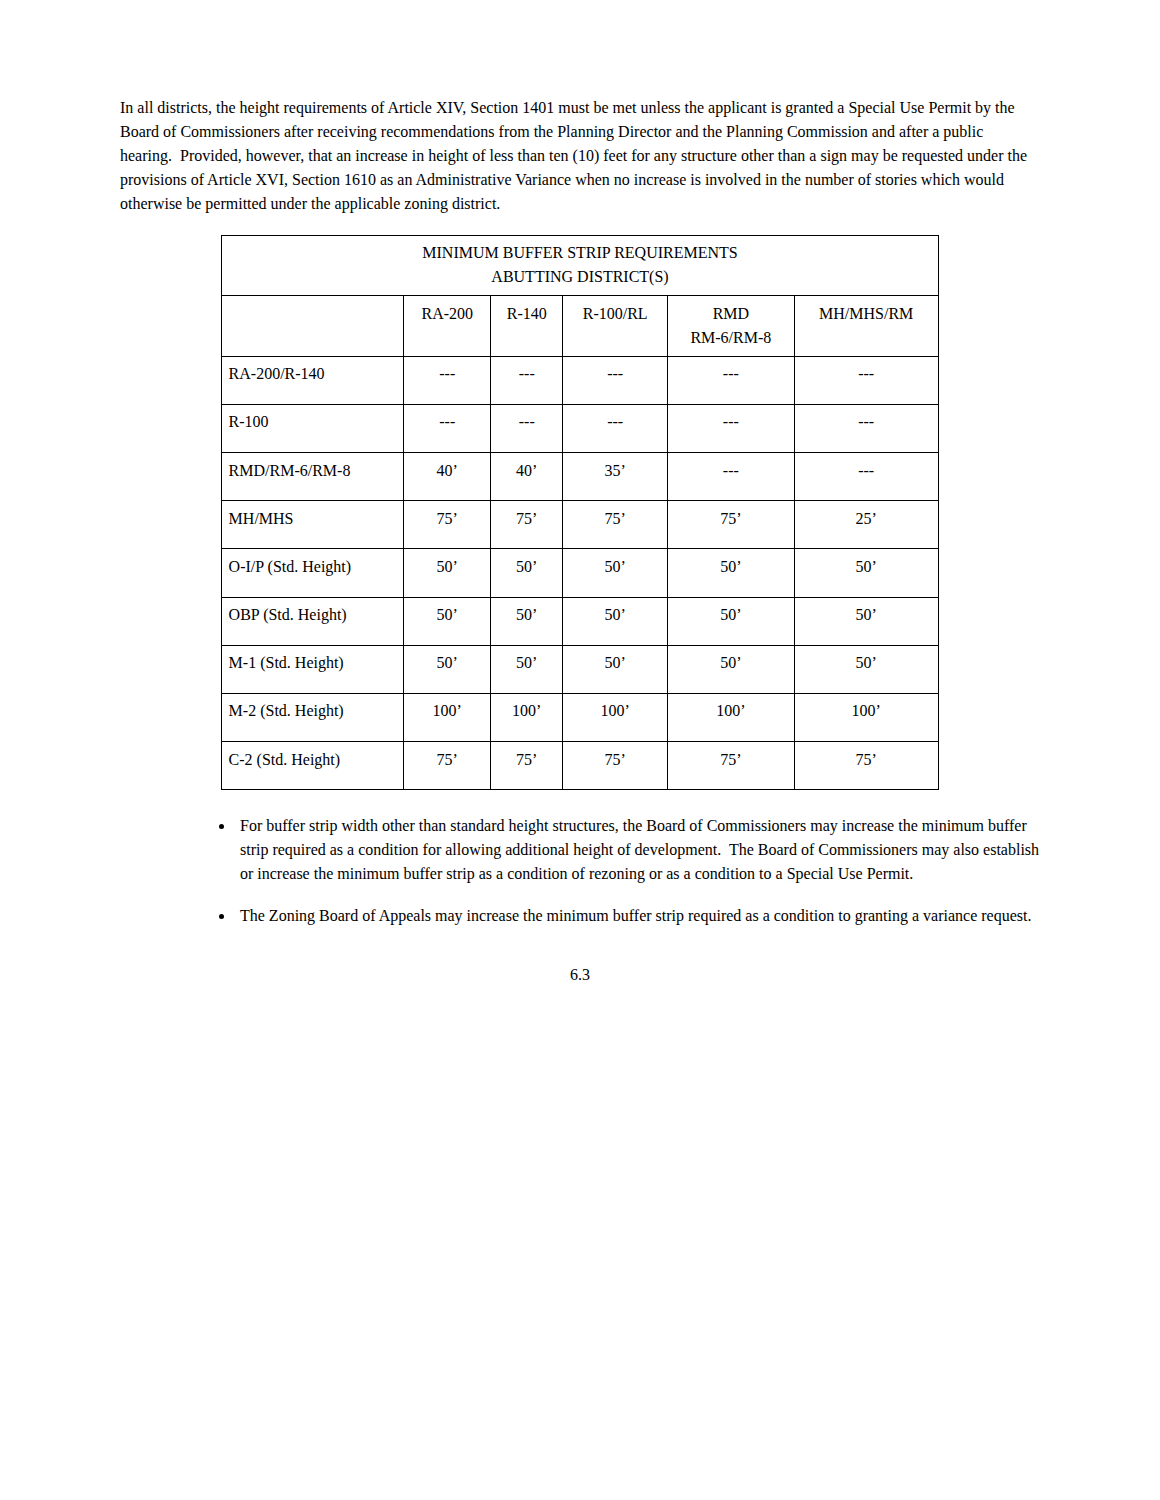In all districts, the height requirements of Article XIV, Section 1401 must be met unless the applicant is granted a Special Use Permit by the Board of Commissioners after receiving recommendations from the Planning Director and the Planning Commission and after a public hearing. Provided, however, that an increase in height of less than ten (10) feet for any structure other than a sign may be requested under the provisions of Article XVI, Section 1610 as an Administrative Variance when no increase is involved in the number of stories which would otherwise be permitted under the applicable zoning district.
MINIMUM BUFFER STRIP REQUIREMENTS ABUTTING DISTRICT(S)
| | RA-200 | R-140 | R-100/RL | RMD RM-6/RM-8 | MH/MHS/RM |
| --- | --- | --- | --- | --- | --- |
| RA-200/R-140 | --- | --- | --- | --- | --- |
| R-100 | --- | --- | --- | --- | --- |
| RMD/RM-6/RM-8 | 40’ | 40’ | 35’ | --- | --- |
| MH/MHS | 75’ | 75’ | 75’ | 75’ | 25’ |
| O-I/P (Std. Height) | 50’ | 50’ | 50’ | 50’ | 50’ |
| OBP (Std. Height) | 50’ | 50’ | 50’ | 50’ | 50’ |
| M-1 (Std. Height) | 50’ | 50’ | 50’ | 50’ | 50’ |
| M-2 (Std. Height) | 100’ | 100’ | 100’ | 100’ | 100’ |
| C-2 (Std. Height) | 75’ | 75’ | 75’ | 75’ | 75’ |
For buffer strip width other than standard height structures, the Board of Commissioners may increase the minimum buffer strip required as a condition for allowing additional height of development. The Board of Commissioners may also establish or increase the minimum buffer strip as a condition of rezoning or as a condition to a Special Use Permit.
The Zoning Board of Appeals may increase the minimum buffer strip required as a condition to granting a variance request.
6.3